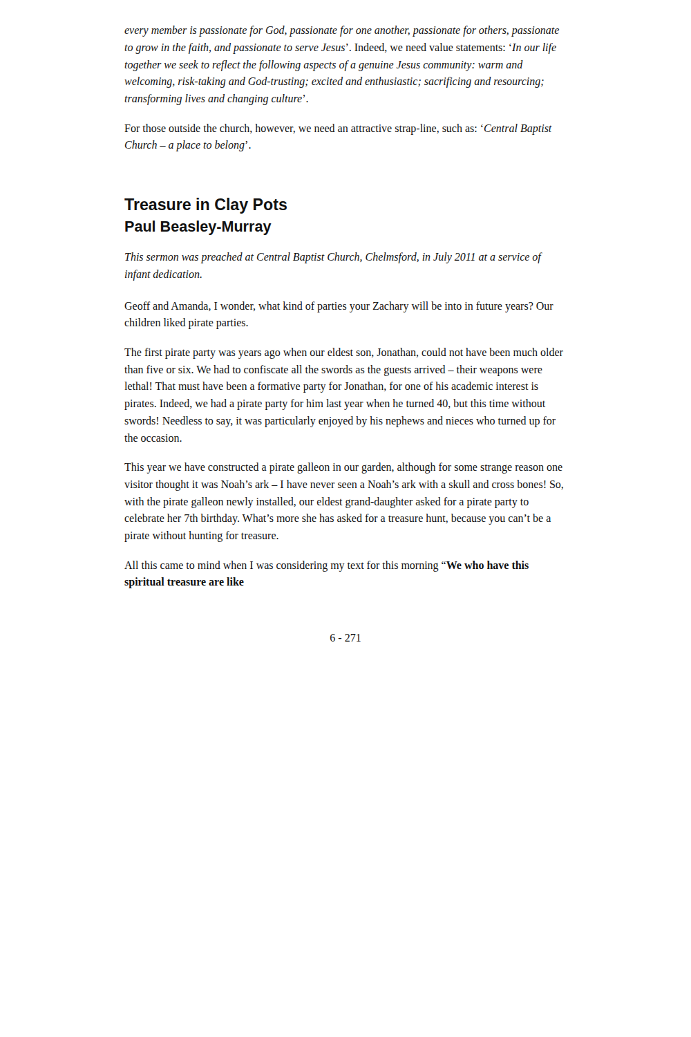every member is passionate for God, passionate for one another, passionate for others, passionate to grow in the faith, and passionate to serve Jesus’. Indeed, we need value statements: ‘In our life together we seek to reflect the following aspects of a genuine Jesus community: warm and welcoming, risk-taking and God-trusting; excited and enthusiastic; sacrificing and resourcing; transforming lives and changing culture’.
For those outside the church, however, we need an attractive strap-line, such as: ‘Central Baptist Church – a place to belong’.
Treasure in Clay Pots
Paul Beasley-Murray
This sermon was preached at Central Baptist Church, Chelmsford, in July 2011 at a service of infant dedication.
Geoff and Amanda, I wonder, what kind of parties your Zachary will be into in future years? Our children liked pirate parties.
The first pirate party was years ago when our eldest son, Jonathan, could not have been much older than five or six. We had to confiscate all the swords as the guests arrived – their weapons were lethal! That must have been a formative party for Jonathan, for one of his academic interest is pirates. Indeed, we had a pirate party for him last year when he turned 40, but this time without swords! Needless to say, it was particularly enjoyed by his nephews and nieces who turned up for the occasion.
This year we have constructed a pirate galleon in our garden, although for some strange reason one visitor thought it was Noah’s ark – I have never seen a Noah’s ark with a skull and cross bones! So, with the pirate galleon newly installed, our eldest grand-daughter asked for a pirate party to celebrate her 7th birthday. What’s more she has asked for a treasure hunt, because you can’t be a pirate without hunting for treasure.
All this came to mind when I was considering my text for this morning “We who have this spiritual treasure are like
6 - 271